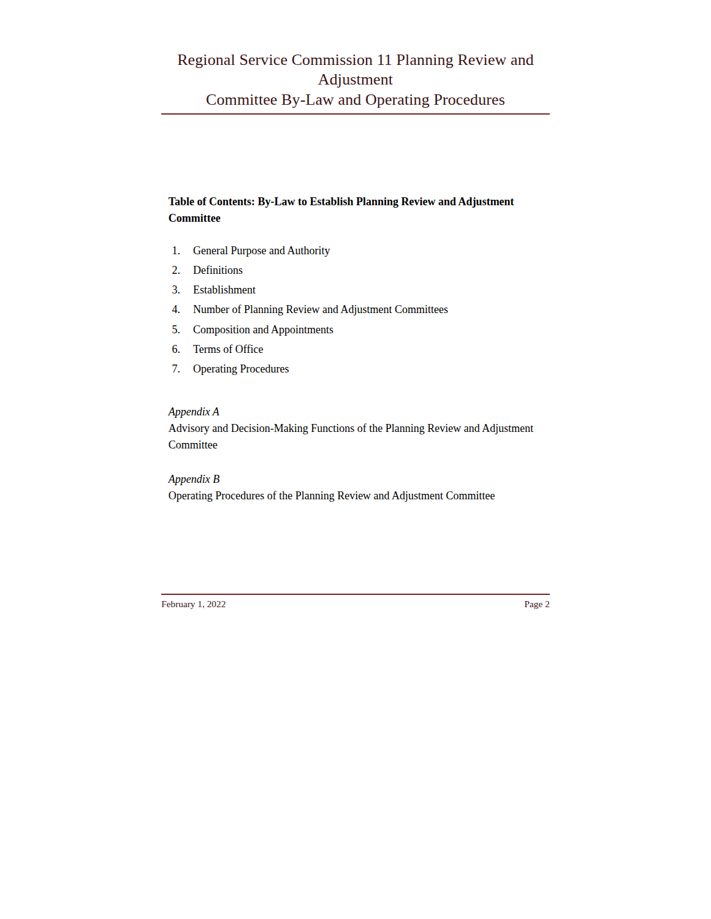Regional Service Commission 11 Planning Review and Adjustment
Committee By-Law and Operating Procedures
Table of Contents: By-Law to Establish Planning Review and Adjustment Committee
General Purpose and Authority
Definitions
Establishment
Number of Planning Review and Adjustment Committees
Composition and Appointments
Terms of Office
Operating Procedures
Appendix A Advisory and Decision-Making Functions of the Planning Review and Adjustment Committee
Appendix B Operating Procedures of the Planning Review and Adjustment Committee
February 1, 2022 Page 2